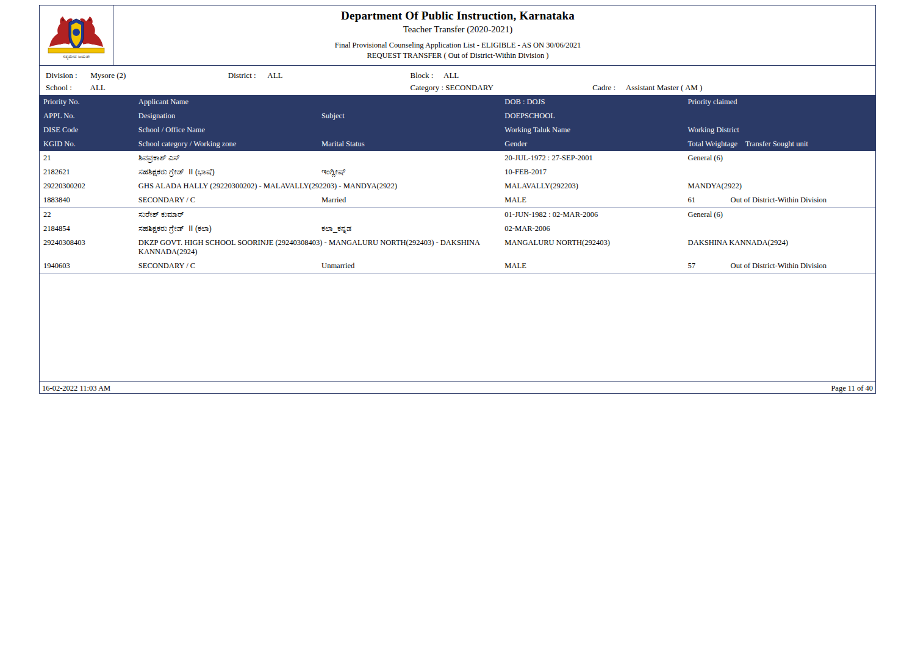ಸತ್ಯಮೇವ ಜಯತೇ
Department Of Public Instruction, Karnataka
Teacher Transfer (2020-2021)
Final Provisional Counseling Application List - ELIGIBLE - AS ON 30/06/2021
REQUEST TRANSFER ( Out of District-Within Division )
Division : Mysore (2)
District : ALL
Block : ALL
School : ALL
Category : SECONDARY
Cadre : Assistant Master ( AM )
| Priority No. | Applicant Name | | DOB : DOJS | Priority claimed |
| --- | --- | --- | --- | --- |
| APPL No. | Designation | Subject | DOEPSCHOOL | |
| DISE Code | School / Office Name | Working Taluk Name | Working District |
| KGID No. | School category / Working zone | Marital Status | Gender | Total Weightage Transfer Sought unit |
| 21 | ಶಿವಪ್ರಕಾಶ್ ಎಸ್ | | 20-JUL-1972 : 27-SEP-2001 | General (6) |
| 2182621 | ಸಹಶಿಕ್ಷಕರು ಗ್ರೇಡ್ II (ಭಾಷೆ) | ಇಂಗ್ಲೀಷ್ | 10-FEB-2017 | |
| 29220300202 | GHS ALADA HALLY (29220300202) - MALAVALLY(292203) - MANDYA(2922) | MALAVALLY(292203) | MANDYA(2922) |
| 1883840 | SECONDARY / C | Married | MALE | 61 Out of District-Within Division |
| 22 | ಸುರೇಶ್ ಕುಮಾರ್ | | 01-JUN-1982 : 02-MAR-2006 | General (6) |
| 2184854 | ಸಹಶಿಕ್ಷಕರು ಗ್ರೇಡ್ II (ಕಲಾ) | ಕಲಾ_ಕನ್ನಡ | 02-MAR-2006 | |
| 29240308403 | DKZP GOVT. HIGH SCHOOL SOORINJE (29240308403) - MANGALURU NORTH(292403) - DAKSHINA KANNADA(2924) | MANGALURU NORTH(292403) | DAKSHINA KANNADA(2924) |
| 1940603 | SECONDARY / C | Unmarried | MALE | 57 Out of District-Within Division |
16-02-2022 11:03 AM
Page 11 of 40